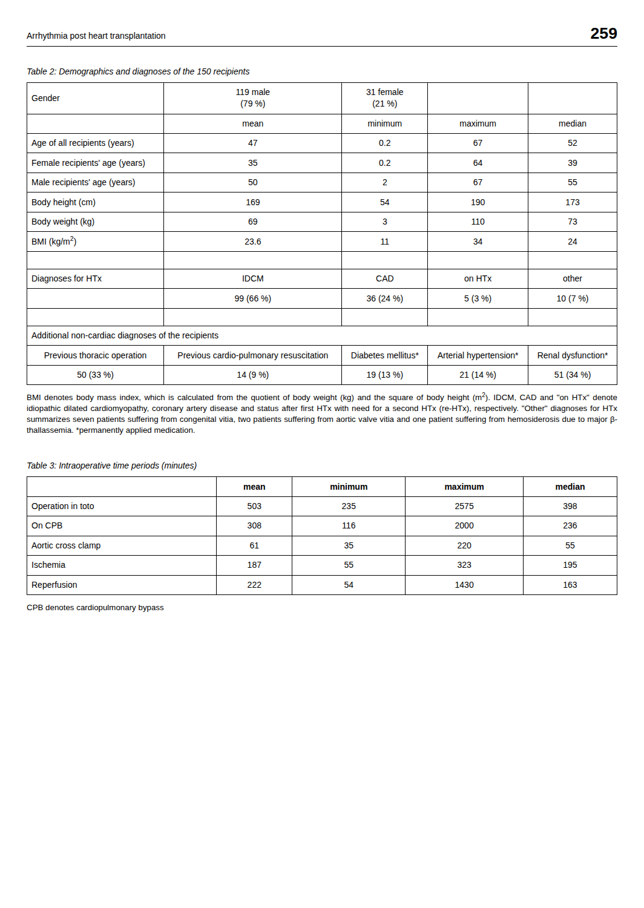Arrhythmia post heart transplantation 259
Table 2: Demographics and diagnoses of the 150 recipients
| Gender | 119 male (79 %) | 31 female (21 %) | | |
| | mean | minimum | maximum | median |
| Age of all recipients (years) | 47 | 0.2 | 67 | 52 |
| Female recipients' age (years) | 35 | 0.2 | 64 | 39 |
| Male recipients' age (years) | 50 | 2 | 67 | 55 |
| Body height (cm) | 169 | 54 | 190 | 173 |
| Body weight (kg) | 69 | 3 | 110 | 73 |
| BMI (kg/m 2 ) | 23.6 | 11 | 34 | 24 |
| Diagnoses for HTx | IDCM | CAD | on HTx | other |
| | 99 (66 %) | 36 (24 %) | 5 (3 %) | 10 (7 %) |
| Additional non-cardiac diagnoses of the recipients |
| Previous thoracic operation | Previous cardio-pulmonary resuscitation | Diabetes mellitus* | Arterial hypertension* | Renal dysfunction* |
| 50 (33 %) | 14 (9 %) | 19 (13 %) | 21 (14 %) | 51 (34 %) |
BMI denotes body mass index, which is calculated from the quotient of body weight (kg) and the square of body height (m2). IDCM, CAD and "on HTx" denote idiopathic dilated cardiomyopathy, coronary artery disease and status after first HTx with need for a second HTx (re-HTx), respectively. "Other" diagnoses for HTx summarizes seven patients suffering from congenital vitia, two patients suffering from aortic valve vitia and one patient suffering from hemosiderosis due to major β-thallassemia. *permanently applied medication.
Table 3: Intraoperative time periods (minutes)
| | mean | minimum | maximum | median |
| Operation in toto | 503 | 235 | 2575 | 398 |
| On CPB | 308 | 116 | 2000 | 236 |
| Aortic cross clamp | 61 | 35 | 220 | 55 |
| Ischemia | 187 | 55 | 323 | 195 |
| Reperfusion | 222 | 54 | 1430 | 163 |
CPB denotes cardiopulmonary bypass